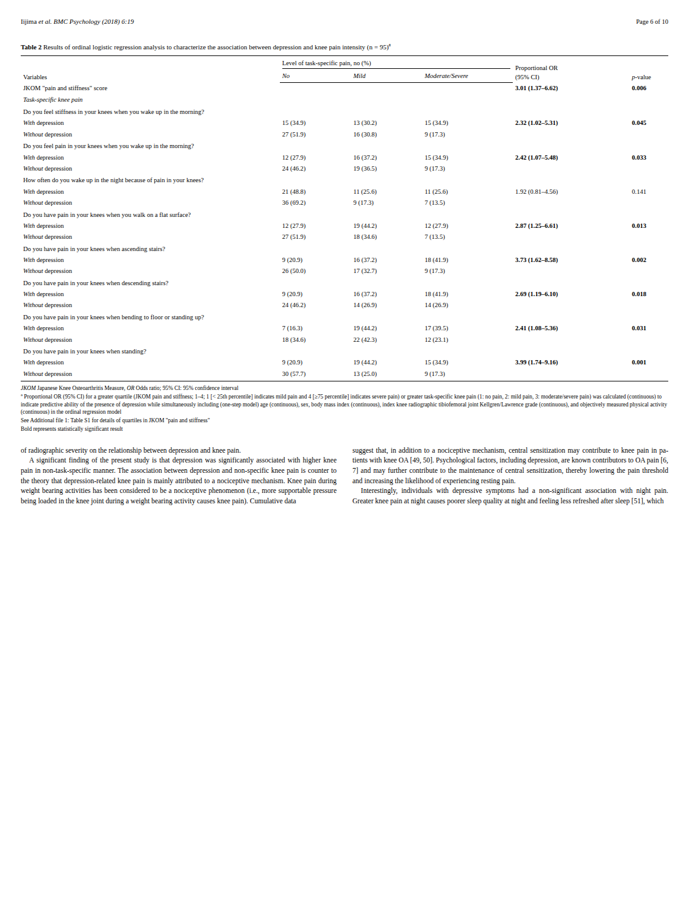Iijima et al. BMC Psychology (2018) 6:19
Page 6 of 10
Table 2 Results of ordinal logistic regression analysis to characterize the association between depression and knee pain intensity (n = 95)a
| Variables | Level of task-specific pain, no (%) | Proportional OR (95% CI) | p -value |
| --- | --- | --- | --- |
| No | Mild | Moderate/Severe |
| JKOM "pain and stiffness" score | | | | 3.01 (1.37–6.62) | 0.006 |
| Task-specific knee pain |
| Do you feel stiffness in your knees when you wake up in the morning? |
| With depression | 15 (34.9) | 13 (30.2) | 15 (34.9) | 2.32 (1.02–5.31) | 0.045 |
| Without depression | 27 (51.9) | 16 (30.8) | 9 (17.3) | | |
| Do you feel pain in your knees when you wake up in the morning? |
| With depression | 12 (27.9) | 16 (37.2) | 15 (34.9) | 2.42 (1.07–5.48) | 0.033 |
| Without depression | 24 (46.2) | 19 (36.5) | 9 (17.3) | | |
| How often do you wake up in the night because of pain in your knees? |
| With depression | 21 (48.8) | 11 (25.6) | 11 (25.6) | 1.92 (0.81–4.56) | 0.141 |
| Without depression | 36 (69.2) | 9 (17.3) | 7 (13.5) | | |
| Do you have pain in your knees when you walk on a flat surface? |
| With depression | 12 (27.9) | 19 (44.2) | 12 (27.9) | 2.87 (1.25–6.61) | 0.013 |
| Without depression | 27 (51.9) | 18 (34.6) | 7 (13.5) | | |
| Do you have pain in your knees when ascending stairs? |
| With depression | 9 (20.9) | 16 (37.2) | 18 (41.9) | 3.73 (1.62–8.58) | 0.002 |
| Without depression | 26 (50.0) | 17 (32.7) | 9 (17.3) | | |
| Do you have pain in your knees when descending stairs? |
| With depression | 9 (20.9) | 16 (37.2) | 18 (41.9) | 2.69 (1.19–6.10) | 0.018 |
| Without depression | 24 (46.2) | 14 (26.9) | 14 (26.9) | | |
| Do you have pain in your knees when bending to floor or standing up? |
| With depression | 7 (16.3) | 19 (44.2) | 17 (39.5) | 2.41 (1.08–5.36) | 0.031 |
| Without depression | 18 (34.6) | 22 (42.3) | 12 (23.1) | | |
| Do you have pain in your knees when standing? |
| With depression | 9 (20.9) | 19 (44.2) | 15 (34.9) | 3.99 (1.74–9.16) | 0.001 |
| Without depression | 30 (57.7) | 13 (25.0) | 9 (17.3) | | |
JKOM Japanese Knee Osteoarthritis Measure, OR Odds ratio; 95% CI: 95% confidence interval
a Proportional OR (95% CI) for a greater quartile (JKOM pain and stiffness; 1–4; 1 [< 25th percentile] indicates mild pain and 4 [≥75 percentile] indicates severe pain) or greater task-specific knee pain (1: no pain, 2: mild pain, 3: moderate/severe pain) was calculated (continuous) to indicate predictive ability of the presence of depression while simultaneously including (one-step model) age (continuous), sex, body mass index (continuous), index knee radiographic tibiofemoral joint Kellgren/Lawrence grade (continuous), and objectively measured physical activity (continuous) in the ordinal regression model
See Additional file 1: Table S1 for details of quartiles in JKOM "pain and stiffness"
Bold represents statistically significant result
of radiographic severity on the relationship between depression and knee pain.
A significant finding of the present study is that depression was significantly associated with higher knee pain in non-task-specific manner. The association between depression and non-specific knee pain is counter to the theory that depression-related knee pain is mainly attributed to a nociceptive mechanism. Knee pain during weight bearing activities has been considered to be a nociceptive phenomenon (i.e., more supportable pressure being loaded in the knee joint during a weight bearing activity causes knee pain). Cumulative data
suggest that, in addition to a nociceptive mechanism, central sensitization may contribute to knee pain in patients with knee OA [49, 50]. Psychological factors, including depression, are known contributors to OA pain [6, 7] and may further contribute to the maintenance of central sensitization, thereby lowering the pain threshold and increasing the likelihood of experiencing resting pain.
Interestingly, individuals with depressive symptoms had a non-significant association with night pain. Greater knee pain at night causes poorer sleep quality at night and feeling less refreshed after sleep [51], which